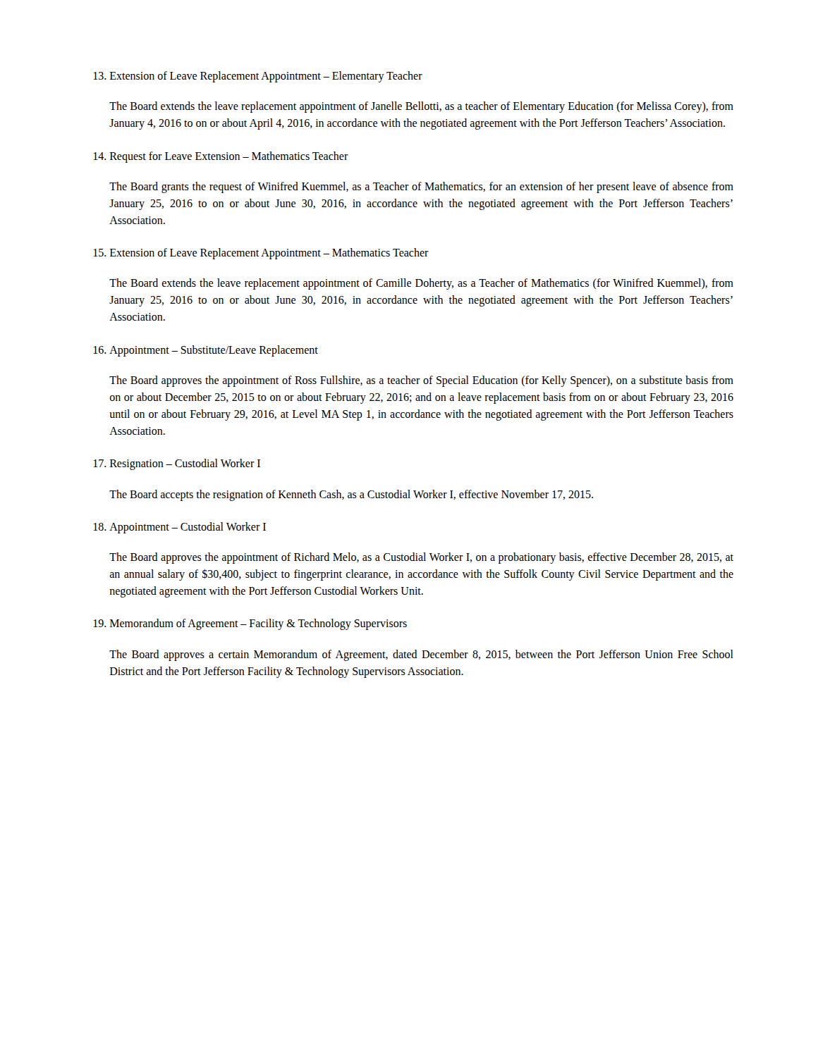Extension of Leave Replacement Appointment – Elementary Teacher
The Board extends the leave replacement appointment of Janelle Bellotti, as a teacher of Elementary Education (for Melissa Corey), from January 4, 2016 to on or about April 4, 2016, in accordance with the negotiated agreement with the Port Jefferson Teachers’ Association.
Request for Leave Extension – Mathematics Teacher
The Board grants the request of Winifred Kuemmel, as a Teacher of Mathematics, for an extension of her present leave of absence from January 25, 2016 to on or about June 30, 2016, in accordance with the negotiated agreement with the Port Jefferson Teachers’ Association.
Extension of Leave Replacement Appointment – Mathematics Teacher
The Board extends the leave replacement appointment of Camille Doherty, as a Teacher of Mathematics (for Winifred Kuemmel), from January 25, 2016 to on or about June 30, 2016, in accordance with the negotiated agreement with the Port Jefferson Teachers’ Association.
Appointment – Substitute/Leave Replacement
The Board approves the appointment of Ross Fullshire, as a teacher of Special Education (for Kelly Spencer), on a substitute basis from on or about December 25, 2015 to on or about February 22, 2016; and on a leave replacement basis from on or about February 23, 2016 until on or about February 29, 2016, at Level MA Step 1, in accordance with the negotiated agreement with the Port Jefferson Teachers Association.
Resignation – Custodial Worker I
The Board accepts the resignation of Kenneth Cash, as a Custodial Worker I, effective November 17, 2015.
Appointment – Custodial Worker I
The Board approves the appointment of Richard Melo, as a Custodial Worker I, on a probationary basis, effective December 28, 2015, at an annual salary of $30,400, subject to fingerprint clearance, in accordance with the Suffolk County Civil Service Department and the negotiated agreement with the Port Jefferson Custodial Workers Unit.
Memorandum of Agreement – Facility & Technology Supervisors
The Board approves a certain Memorandum of Agreement, dated December 8, 2015, between the Port Jefferson Union Free School District and the Port Jefferson Facility & Technology Supervisors Association.